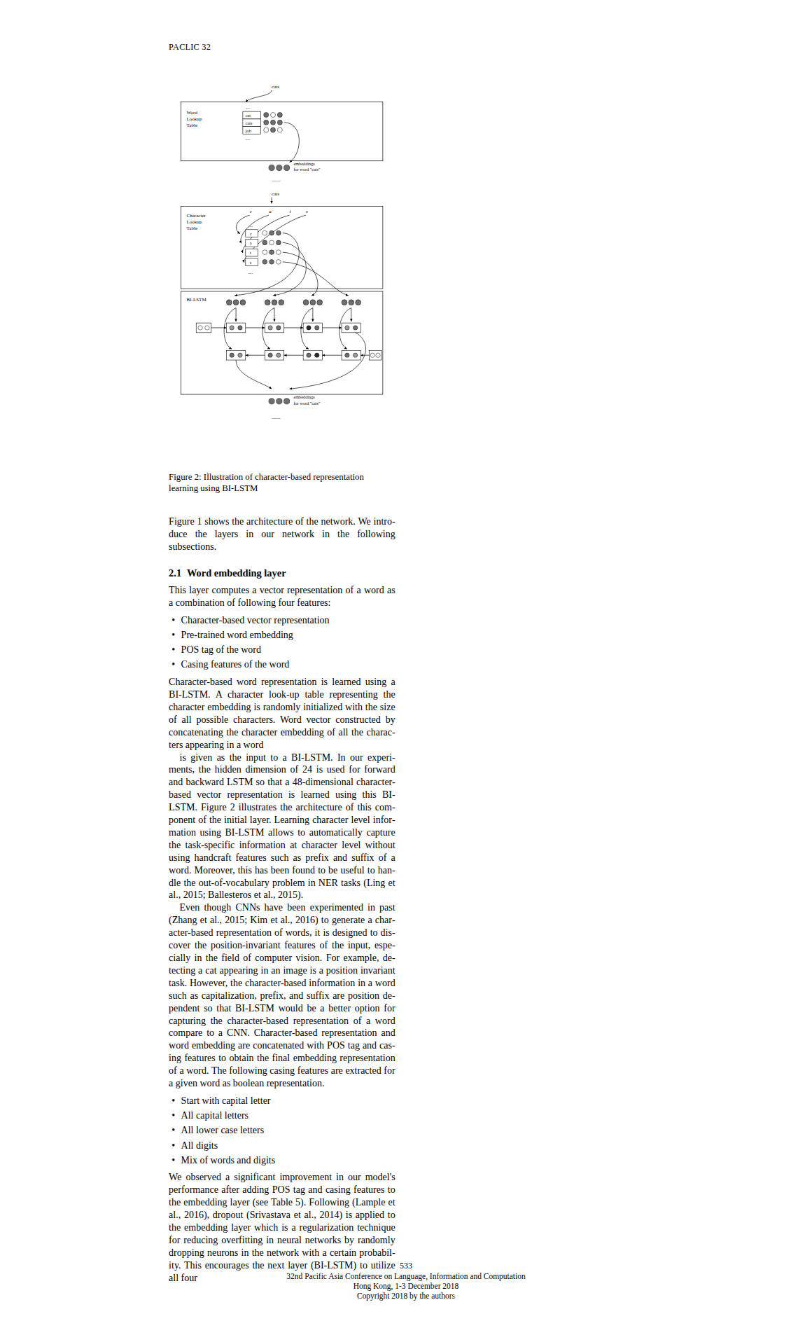PACLIC 32
cats Word Lookup Table .... cat cats job .... embeddings for word "cats" ........ cats Character Lookup Table c a t s .... c a t s .... BI-LSTM embeddings for word "cats" ........
Figure 2: Illustration of character-based representation learning using BI-LSTM
Figure 1 shows the architecture of the network. We introduce the layers in our network in the following subsections.
2.1 Word embedding layer
This layer computes a vector representation of a word as a combination of following four features:
Character-based vector representation
Pre-trained word embedding
POS tag of the word
Casing features of the word
Character-based word representation is learned using a BI-LSTM. A character look-up table representing the character embedding is randomly initialized with the size of all possible characters. Word vector constructed by concatenating the character embedding of all the characters appearing in a word
is given as the input to a BI-LSTM. In our experiments, the hidden dimension of 24 is used for forward and backward LSTM so that a 48-dimensional character-based vector representation is learned using this BI-LSTM. Figure 2 illustrates the architecture of this component of the initial layer. Learning character level information using BI-LSTM allows to automatically capture the task-specific information at character level without using handcraft features such as prefix and suffix of a word. Moreover, this has been found to be useful to handle the out-of-vocabulary problem in NER tasks (Ling et al., 2015; Ballesteros et al., 2015).
Even though CNNs have been experimented in past (Zhang et al., 2015; Kim et al., 2016) to generate a character-based representation of words, it is designed to discover the position-invariant features of the input, especially in the field of computer vision. For example, detecting a cat appearing in an image is a position invariant task. However, the character-based information in a word such as capitalization, prefix, and suffix are position dependent so that BI-LSTM would be a better option for capturing the character-based representation of a word compare to a CNN. Character-based representation and word embedding are concatenated with POS tag and casing features to obtain the final embedding representation of a word. The following casing features are extracted for a given word as boolean representation.
Start with capital letter
All capital letters
All lower case letters
All digits
Mix of words and digits
We observed a significant improvement in our model's performance after adding POS tag and casing features to the embedding layer (see Table 5). Following (Lample et al., 2016), dropout (Srivastava et al., 2014) is applied to the embedding layer which is a regularization technique for reducing overfitting in neural networks by randomly dropping neurons in the network with a certain probability. This encourages the next layer (BI-LSTM) to utilize all four
533
32nd Pacific Asia Conference on Language, Information and Computation
Hong Kong, 1-3 December 2018
Copyright 2018 by the authors